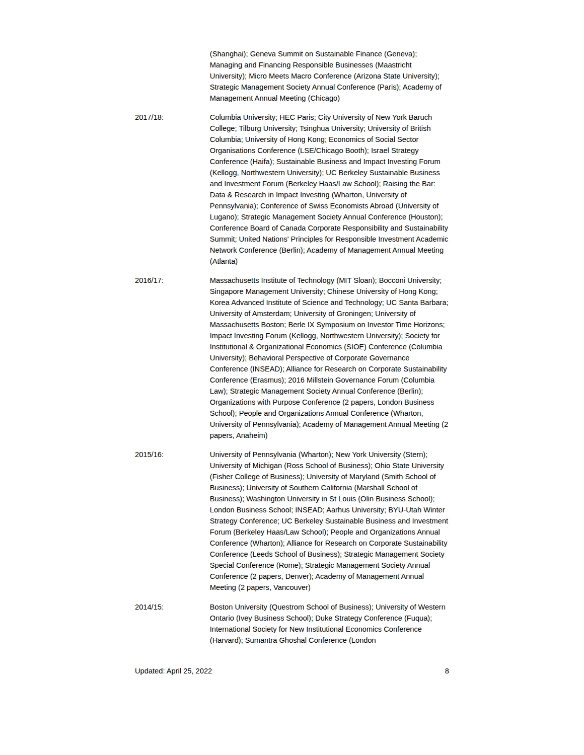| | (Shanghai); Geneva Summit on Sustainable Finance (Geneva); Managing and Financing Responsible Businesses (Maastricht University); Micro Meets Macro Conference (Arizona State University); Strategic Management Society Annual Conference (Paris); Academy of Management Annual Meeting (Chicago) |
| 2017/18: | Columbia University; HEC Paris; City University of New York Baruch College; Tilburg University; Tsinghua University; University of British Columbia; University of Hong Kong; Economics of Social Sector Organisations Conference (LSE/Chicago Booth); Israel Strategy Conference (Haifa); Sustainable Business and Impact Investing Forum (Kellogg, Northwestern University); UC Berkeley Sustainable Business and Investment Forum (Berkeley Haas/Law School); Raising the Bar: Data & Research in Impact Investing (Wharton, University of Pennsylvania); Conference of Swiss Economists Abroad (University of Lugano); Strategic Management Society Annual Conference (Houston); Conference Board of Canada Corporate Responsibility and Sustainability Summit; United Nations' Principles for Responsible Investment Academic Network Conference (Berlin); Academy of Management Annual Meeting (Atlanta) |
| 2016/17: | Massachusetts Institute of Technology (MIT Sloan); Bocconi University; Singapore Management University; Chinese University of Hong Kong; Korea Advanced Institute of Science and Technology; UC Santa Barbara; University of Amsterdam; University of Groningen; University of Massachusetts Boston; Berle IX Symposium on Investor Time Horizons; Impact Investing Forum (Kellogg, Northwestern University); Society for Institutional & Organizational Economics (SIOE) Conference (Columbia University); Behavioral Perspective of Corporate Governance Conference (INSEAD); Alliance for Research on Corporate Sustainability Conference (Erasmus); 2016 Millstein Governance Forum (Columbia Law); Strategic Management Society Annual Conference (Berlin); Organizations with Purpose Conference (2 papers, London Business School); People and Organizations Annual Conference (Wharton, University of Pennsylvania); Academy of Management Annual Meeting (2 papers, Anaheim) |
| 2015/16: | University of Pennsylvania (Wharton); New York University (Stern); University of Michigan (Ross School of Business); Ohio State University (Fisher College of Business); University of Maryland (Smith School of Business); University of Southern California (Marshall School of Business); Washington University in St Louis (Olin Business School); London Business School; INSEAD; Aarhus University; BYU-Utah Winter Strategy Conference; UC Berkeley Sustainable Business and Investment Forum (Berkeley Haas/Law School); People and Organizations Annual Conference (Wharton); Alliance for Research on Corporate Sustainability Conference (Leeds School of Business); Strategic Management Society Special Conference (Rome); Strategic Management Society Annual Conference (2 papers, Denver); Academy of Management Annual Meeting (2 papers, Vancouver) |
| 2014/15: | Boston University (Questrom School of Business); University of Western Ontario (Ivey Business School); Duke Strategy Conference (Fuqua); International Society for New Institutional Economics Conference (Harvard); Sumantra Ghoshal Conference (London |
Updated: April 25, 2022
8